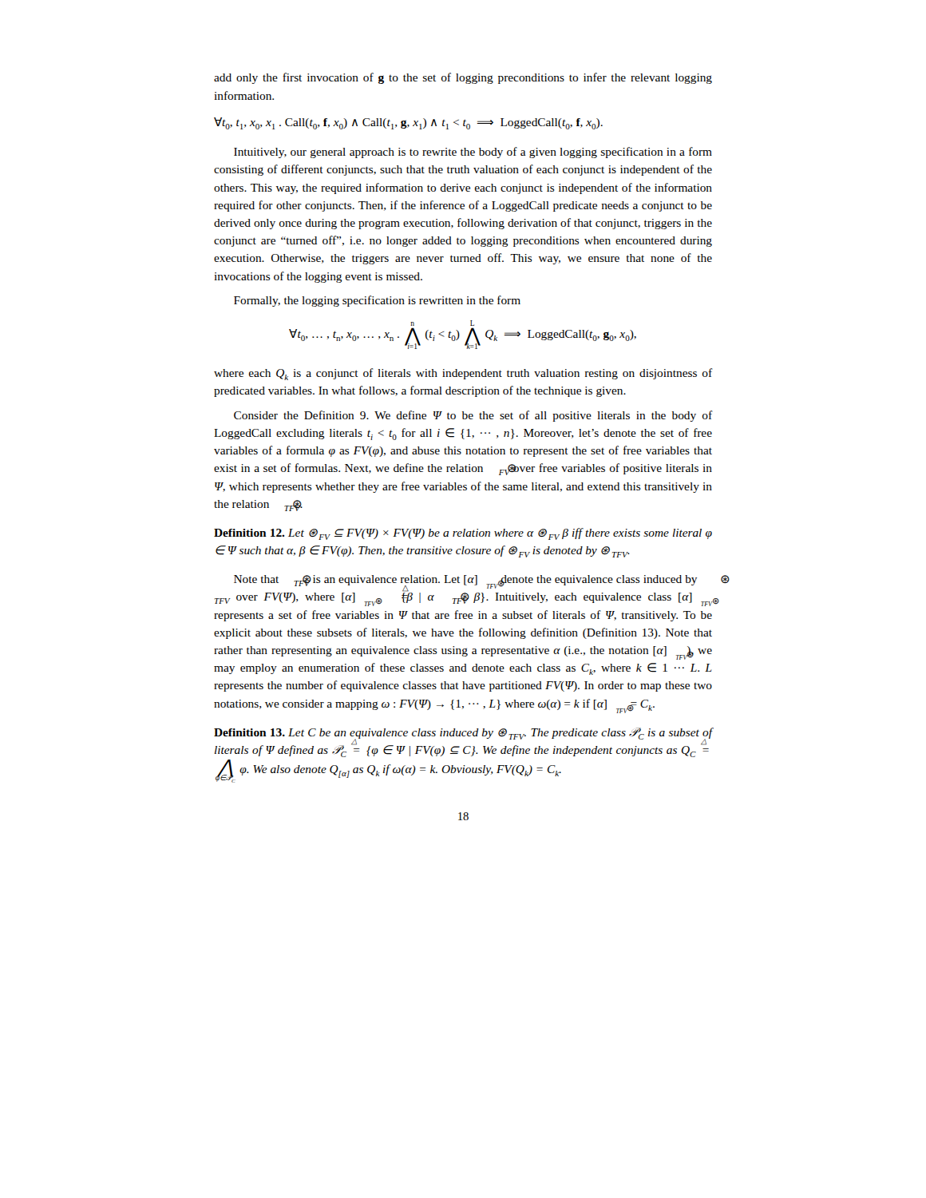add only the first invocation of g to the set of logging preconditions to infer the relevant logging information.
∀t0, t1, x0, x1 . Call(t0, f, x0) ∧ Call(t1, g, x1) ∧ t1 < t0 ⟹ LoggedCall(t0, f, x0).
Intuitively, our general approach is to rewrite the body of a given logging specification in a form consisting of different conjuncts, such that the truth valuation of each conjunct is independent of the others. This way, the required information to derive each conjunct is independent of the information required for other conjuncts. Then, if the inference of a LoggedCall predicate needs a conjunct to be derived only once during the program execution, following derivation of that conjunct, triggers in the conjunct are “turned off”, i.e. no longer added to logging preconditions when encountered during execution. Otherwise, the triggers are never turned off. This way, we ensure that none of the invocations of the logging event is missed.
Formally, the logging specification is rewritten in the form
∀t0, … , tn, x0, … , xn . n⋀i=1 (ti < t0) L⋀k=1 Qk ⟹ LoggedCall(t0, g0, x0),
where each Qk is a conjunct of literals with independent truth valuation resting on disjointness of predicated variables. In what follows, a formal description of the technique is given.
Consider the Definition 9. We define Ψ to be the set of all positive literals in the body of LoggedCall excluding literals ti < t0 for all i ∈ {1, ··· , n}. Moreover, let’s denote the set of free variables of a formula φ as FV(φ), and abuse this notation to represent the set of free variables that exist in a set of formulas. Next, we define the relation ⊛FV over free variables of positive literals in Ψ, which represents whether they are free variables of the same literal, and extend this transitively in the relation ⊛TFV.
Definition 12. Let ⊛FV ⊆ FV(Ψ) × FV(Ψ) be a relation where α ⊛FV β iff there exists some literal φ ∈ Ψ such that α, β ∈ FV(φ). Then, the transitive closure of ⊛FV is denoted by ⊛TFV.
Note that ⊛TFV is an equivalence relation. Let [α]⊛TFV denote the equivalence class induced by ⊛TFV over FV(Ψ), where [α]⊛TFV △= {β | α ⊛TFV β}. Intuitively, each equivalence class [α]⊛TFV represents a set of free variables in Ψ that are free in a subset of literals of Ψ, transitively. To be explicit about these subsets of literals, we have the following definition (Definition 13). Note that rather than representing an equivalence class using a representative α (i.e., the notation [α]⊛TFV), we may employ an enumeration of these classes and denote each class as Ck, where k ∈ 1 ··· L. L represents the number of equivalence classes that have partitioned FV(Ψ). In order to map these two notations, we consider a mapping ω : FV(Ψ) → {1, ··· , L} where ω(α) = k if [α]⊛TFV = Ck.
Definition 13. Let C be an equivalence class induced by ⊛TFV. The predicate class 𝒫C is a subset of literals of Ψ defined as 𝒫C △= {φ ∈ Ψ | FV(φ) ⊆ C}. We define the independent conjuncts as QC △= ⋀φ∈𝒫C φ. We also denote Q[α] as Qk if ω(α) = k. Obviously, FV(Qk) = Ck.
18